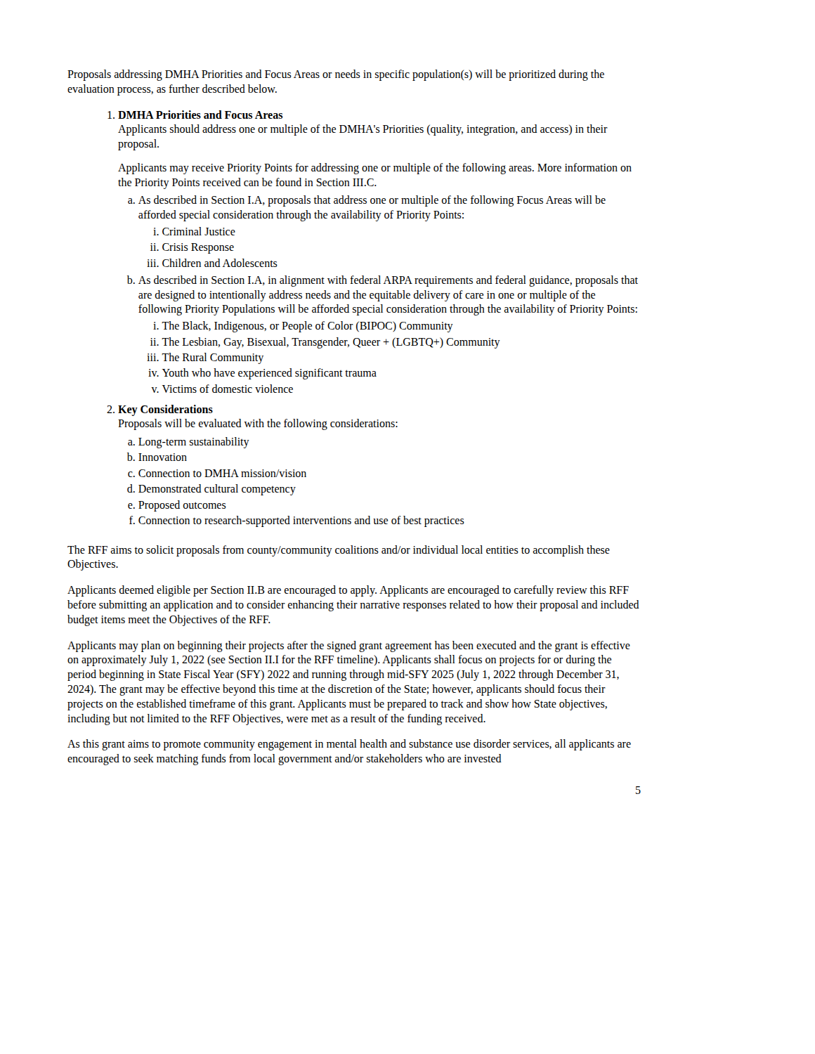Proposals addressing DMHA Priorities and Focus Areas or needs in specific population(s) will be prioritized during the evaluation process, as further described below.
DMHA Priorities and Focus Areas
Applicants should address one or multiple of the DMHA's Priorities (quality, integration, and access) in their proposal.
Applicants may receive Priority Points for addressing one or multiple of the following areas. More information on the Priority Points received can be found in Section III.C.
As described in Section I.A, proposals that address one or multiple of the following Focus Areas will be afforded special consideration through the availability of Priority Points:
Criminal Justice
Crisis Response
Children and Adolescents
As described in Section I.A, in alignment with federal ARPA requirements and federal guidance, proposals that are designed to intentionally address needs and the equitable delivery of care in one or multiple of the following Priority Populations will be afforded special consideration through the availability of Priority Points:
The Black, Indigenous, or People of Color (BIPOC) Community
The Lesbian, Gay, Bisexual, Transgender, Queer + (LGBTQ+) Community
The Rural Community
Youth who have experienced significant trauma
Victims of domestic violence
Key Considerations
Proposals will be evaluated with the following considerations:
Long-term sustainability
Innovation
Connection to DMHA mission/vision
Demonstrated cultural competency
Proposed outcomes
Connection to research-supported interventions and use of best practices
The RFF aims to solicit proposals from county/community coalitions and/or individual local entities to accomplish these Objectives.
Applicants deemed eligible per Section II.B are encouraged to apply. Applicants are encouraged to carefully review this RFF before submitting an application and to consider enhancing their narrative responses related to how their proposal and included budget items meet the Objectives of the RFF.
Applicants may plan on beginning their projects after the signed grant agreement has been executed and the grant is effective on approximately July 1, 2022 (see Section II.I for the RFF timeline). Applicants shall focus on projects for or during the period beginning in State Fiscal Year (SFY) 2022 and running through mid-SFY 2025 (July 1, 2022 through December 31, 2024). The grant may be effective beyond this time at the discretion of the State; however, applicants should focus their projects on the established timeframe of this grant. Applicants must be prepared to track and show how State objectives, including but not limited to the RFF Objectives, were met as a result of the funding received.
As this grant aims to promote community engagement in mental health and substance use disorder services, all applicants are encouraged to seek matching funds from local government and/or stakeholders who are invested
5